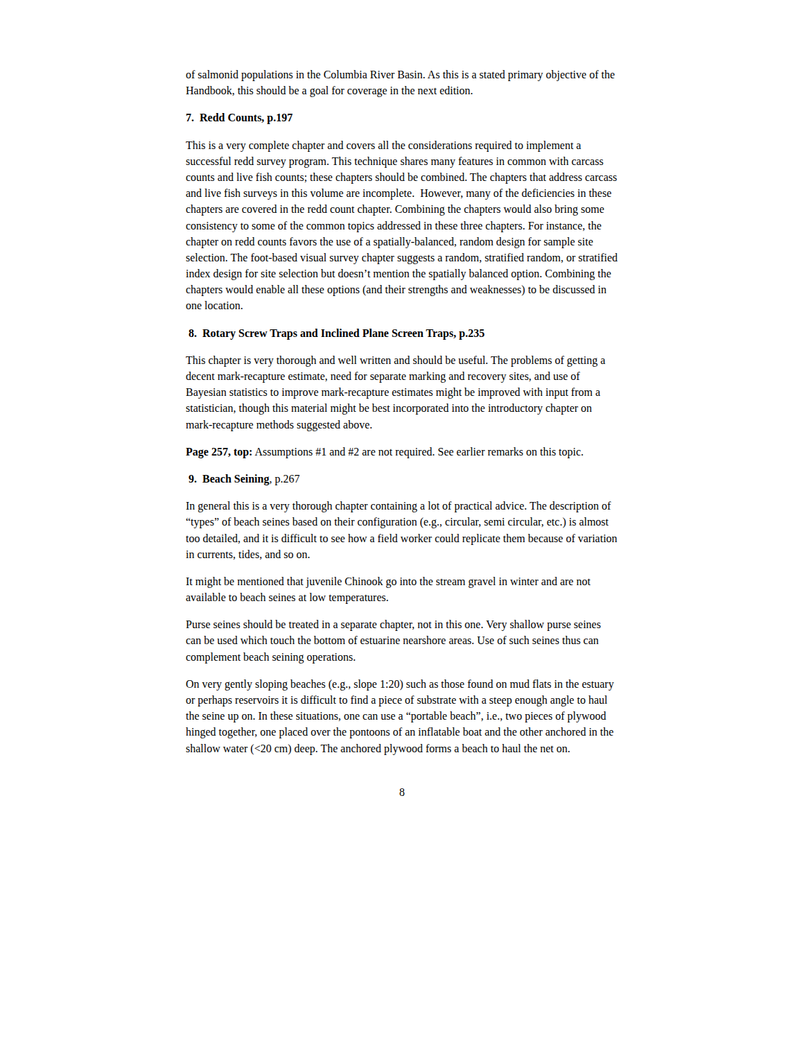of salmonid populations in the Columbia River Basin. As this is a stated primary objective of the Handbook, this should be a goal for coverage in the next edition.
7. Redd Counts, p.197
This is a very complete chapter and covers all the considerations required to implement a successful redd survey program. This technique shares many features in common with carcass counts and live fish counts; these chapters should be combined. The chapters that address carcass and live fish surveys in this volume are incomplete. However, many of the deficiencies in these chapters are covered in the redd count chapter. Combining the chapters would also bring some consistency to some of the common topics addressed in these three chapters. For instance, the chapter on redd counts favors the use of a spatially-balanced, random design for sample site selection. The foot-based visual survey chapter suggests a random, stratified random, or stratified index design for site selection but doesn’t mention the spatially balanced option. Combining the chapters would enable all these options (and their strengths and weaknesses) to be discussed in one location.
8. Rotary Screw Traps and Inclined Plane Screen Traps, p.235
This chapter is very thorough and well written and should be useful. The problems of getting a decent mark-recapture estimate, need for separate marking and recovery sites, and use of Bayesian statistics to improve mark-recapture estimates might be improved with input from a statistician, though this material might be best incorporated into the introductory chapter on mark-recapture methods suggested above.
Page 257, top: Assumptions #1 and #2 are not required. See earlier remarks on this topic.
9. Beach Seining, p.267
In general this is a very thorough chapter containing a lot of practical advice. The description of “types” of beach seines based on their configuration (e.g., circular, semi circular, etc.) is almost too detailed, and it is difficult to see how a field worker could replicate them because of variation in currents, tides, and so on.
It might be mentioned that juvenile Chinook go into the stream gravel in winter and are not available to beach seines at low temperatures.
Purse seines should be treated in a separate chapter, not in this one. Very shallow purse seines can be used which touch the bottom of estuarine nearshore areas. Use of such seines thus can complement beach seining operations.
On very gently sloping beaches (e.g., slope 1:20) such as those found on mud flats in the estuary or perhaps reservoirs it is difficult to find a piece of substrate with a steep enough angle to haul the seine up on. In these situations, one can use a “portable beach”, i.e., two pieces of plywood hinged together, one placed over the pontoons of an inflatable boat and the other anchored in the shallow water (<20 cm) deep. The anchored plywood forms a beach to haul the net on.
8